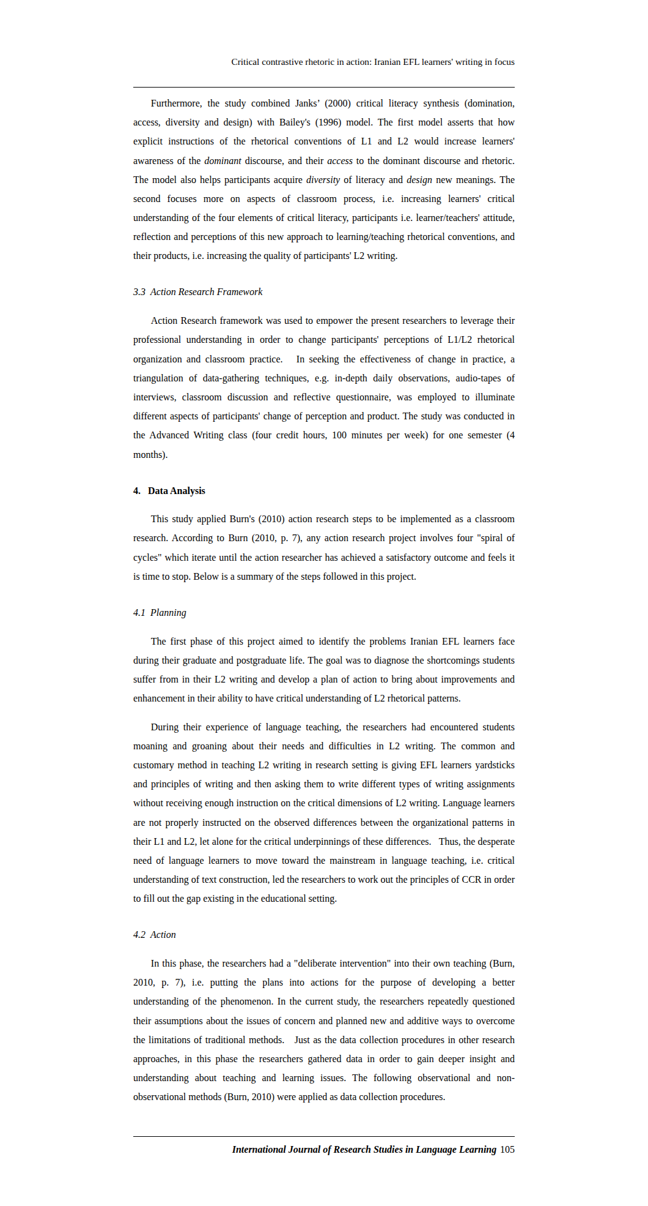Critical contrastive rhetoric in action: Iranian EFL learners' writing in focus
Furthermore, the study combined Janks’ (2000) critical literacy synthesis (domination, access, diversity and design) with Bailey's (1996) model. The first model asserts that how explicit instructions of the rhetorical conventions of L1 and L2 would increase learners' awareness of the dominant discourse, and their access to the dominant discourse and rhetoric. The model also helps participants acquire diversity of literacy and design new meanings. The second focuses more on aspects of classroom process, i.e. increasing learners' critical understanding of the four elements of critical literacy, participants i.e. learner/teachers' attitude, reflection and perceptions of this new approach to learning/teaching rhetorical conventions, and their products, i.e. increasing the quality of participants' L2 writing.
3.3 Action Research Framework
Action Research framework was used to empower the present researchers to leverage their professional understanding in order to change participants' perceptions of L1/L2 rhetorical organization and classroom practice. In seeking the effectiveness of change in practice, a triangulation of data-gathering techniques, e.g. in-depth daily observations, audio-tapes of interviews, classroom discussion and reflective questionnaire, was employed to illuminate different aspects of participants' change of perception and product. The study was conducted in the Advanced Writing class (four credit hours, 100 minutes per week) for one semester (4 months).
4. Data Analysis
This study applied Burn's (2010) action research steps to be implemented as a classroom research. According to Burn (2010, p. 7), any action research project involves four "spiral of cycles" which iterate until the action researcher has achieved a satisfactory outcome and feels it is time to stop. Below is a summary of the steps followed in this project.
4.1 Planning
The first phase of this project aimed to identify the problems Iranian EFL learners face during their graduate and postgraduate life. The goal was to diagnose the shortcomings students suffer from in their L2 writing and develop a plan of action to bring about improvements and enhancement in their ability to have critical understanding of L2 rhetorical patterns.
During their experience of language teaching, the researchers had encountered students moaning and groaning about their needs and difficulties in L2 writing. The common and customary method in teaching L2 writing in research setting is giving EFL learners yardsticks and principles of writing and then asking them to write different types of writing assignments without receiving enough instruction on the critical dimensions of L2 writing. Language learners are not properly instructed on the observed differences between the organizational patterns in their L1 and L2, let alone for the critical underpinnings of these differences. Thus, the desperate need of language learners to move toward the mainstream in language teaching, i.e. critical understanding of text construction, led the researchers to work out the principles of CCR in order to fill out the gap existing in the educational setting.
4.2 Action
In this phase, the researchers had a "deliberate intervention" into their own teaching (Burn, 2010, p. 7), i.e. putting the plans into actions for the purpose of developing a better understanding of the phenomenon. In the current study, the researchers repeatedly questioned their assumptions about the issues of concern and planned new and additive ways to overcome the limitations of traditional methods. Just as the data collection procedures in other research approaches, in this phase the researchers gathered data in order to gain deeper insight and understanding about teaching and learning issues. The following observational and non-observational methods (Burn, 2010) were applied as data collection procedures.
International Journal of Research Studies in Language Learning 105